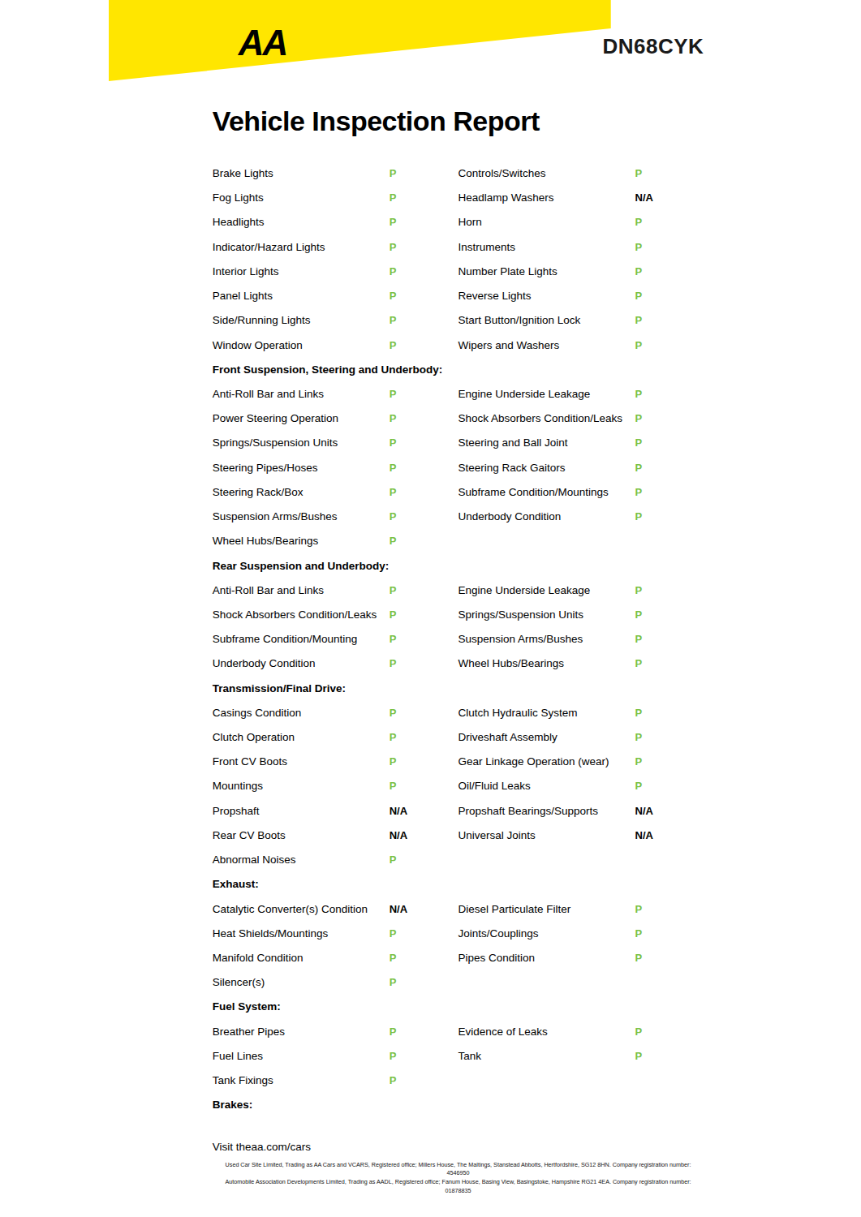AA
DN68CYK
Vehicle Inspection Report
| Brake Lights | P | Controls/Switches | P |
| Fog Lights | P | Headlamp Washers | N/A |
| Headlights | P | Horn | P |
| Indicator/Hazard Lights | P | Instruments | P |
| Interior Lights | P | Number Plate Lights | P |
| Panel Lights | P | Reverse Lights | P |
| Side/Running Lights | P | Start Button/Ignition Lock | P |
| Window Operation | P | Wipers and Washers | P |
| Front Suspension, Steering and Underbody: |
| Anti-Roll Bar and Links | P | Engine Underside Leakage | P |
| Power Steering Operation | P | Shock Absorbers Condition/Leaks | P |
| Springs/Suspension Units | P | Steering and Ball Joint | P |
| Steering Pipes/Hoses | P | Steering Rack Gaitors | P |
| Steering Rack/Box | P | Subframe Condition/Mountings | P |
| Suspension Arms/Bushes | P | Underbody Condition | P |
| Wheel Hubs/Bearings | P | | |
| Rear Suspension and Underbody: |
| Anti-Roll Bar and Links | P | Engine Underside Leakage | P |
| Shock Absorbers Condition/Leaks | P | Springs/Suspension Units | P |
| Subframe Condition/Mounting | P | Suspension Arms/Bushes | P |
| Underbody Condition | P | Wheel Hubs/Bearings | P |
| Transmission/Final Drive: |
| Casings Condition | P | Clutch Hydraulic System | P |
| Clutch Operation | P | Driveshaft Assembly | P |
| Front CV Boots | P | Gear Linkage Operation (wear) | P |
| Mountings | P | Oil/Fluid Leaks | P |
| Propshaft | N/A | Propshaft Bearings/Supports | N/A |
| Rear CV Boots | N/A | Universal Joints | N/A |
| Abnormal Noises | P | | |
| Exhaust: |
| Catalytic Converter(s) Condition | N/A | Diesel Particulate Filter | P |
| Heat Shields/Mountings | P | Joints/Couplings | P |
| Manifold Condition | P | Pipes Condition | P |
| Silencer(s) | P | | |
| Fuel System: |
| Breather Pipes | P | Evidence of Leaks | P |
| Fuel Lines | P | Tank | P |
| Tank Fixings | P | | |
| Brakes: |
Visit theaa.com/cars
Used Car Site Limited, Trading as AA Cars and VCARS, Registered office; Millers House, The Maltings, Stanstead Abbotts, Hertfordshire, SG12 8HN. Company registration number: 4546950
Automobile Association Developments Limited, Trading as AADL, Registered office; Fanum House, Basing View, Basingstoke, Hampshire RG21 4EA. Company registration number: 01878835